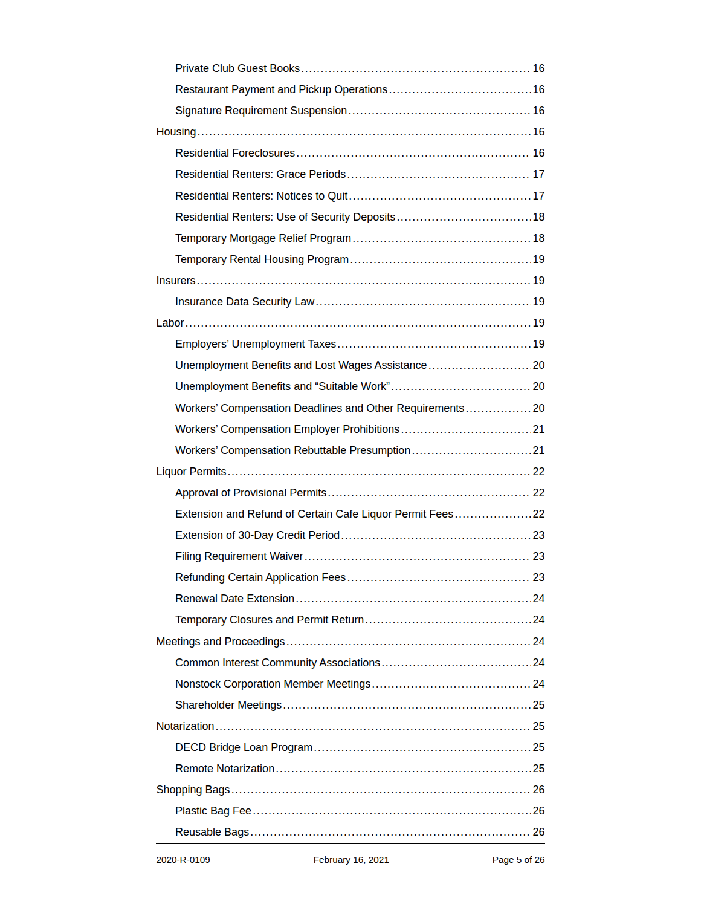Private Club Guest Books .................................................................................................................. 16
Restaurant Payment and Pickup Operations .................................................................................. 16
Signature Requirement Suspension ............................................................................................... 16
Housing ................................................................................................................................. 16
Residential Foreclosures .................................................................................................................. 16
Residential Renters: Grace Periods ............................................................................................... 17
Residential Renters: Notices to Quit .............................................................................................. 17
Residential Renters: Use of Security Deposits .............................................................................. 18
Temporary Mortgage Relief Program ............................................................................................. 18
Temporary Rental Housing Program .............................................................................................. 19
Insurers ................................................................................................................................. 19
Insurance Data Security Law ......................................................................................................... 19
Labor .................................................................................................................................... 19
Employers’ Unemployment Taxes ................................................................................................ 19
Unemployment Benefits and Lost Wages Assistance .................................................................... 20
Unemployment Benefits and “Suitable Work” .............................................................................. 20
Workers’ Compensation Deadlines and Other Requirements ....................................................... 20
Workers’ Compensation Employer Prohibitions ............................................................................ 21
Workers’ Compensation Rebuttable Presumption ......................................................................... 21
Liquor Permits ....................................................................................................................... 22
Approval of Provisional Permits .................................................................................................... 22
Extension and Refund of Certain Cafe Liquor Permit Fees ........................................................... 22
Extension of 30-Day Credit Period ................................................................................................ 23
Filing Requirement Waiver ............................................................................................................. 23
Refunding Certain Application Fees .............................................................................................. 23
Renewal Date Extension .................................................................................................................. 24
Temporary Closures and Permit Return ......................................................................................... 24
Meetings and Proceedings .............................................................................................................. 24
Common Interest Community Associations ................................................................................... 24
Nonstock Corporation Member Meetings ....................................................................................... 24
Shareholder Meetings ..................................................................................................................... 25
Notarization ........................................................................................................................... 25
DECD Bridge Loan Program .......................................................................................................... 25
Remote Notarization ....................................................................................................................... 25
Shopping Bags ....................................................................................................................... 26
Plastic Bag Fee ............................................................................................................................... 26
Reusable Bags .............................................................................................................................. 26
2020-R-0109 February 16, 2021 Page 5 of 26